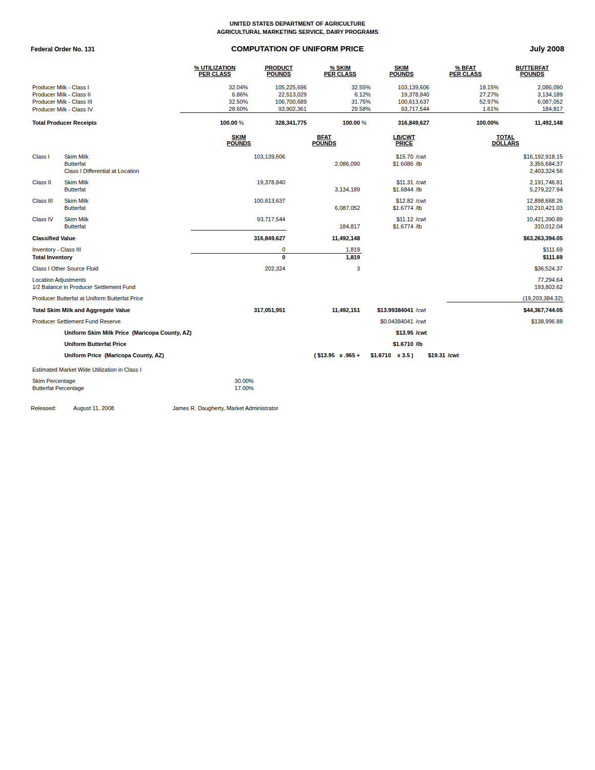UNITED STATES DEPARTMENT OF AGRICULTURE
AGRICULTURAL MARKETING SERVICE, DAIRY PROGRAMS
Federal Order No. 131
COMPUTATION OF UNIFORM PRICE
July 2008
| | % UTILIZATION PER CLASS | PRODUCT POUNDS | % SKIM PER CLASS | SKIM POUNDS | % BFAT PER CLASS | BUTTERFAT POUNDS |
| Producer Milk - Class I | 32.04% | 105,225,696 | 32.55% | 103,139,606 | 18.15% | 2,086,090 |
| Producer Milk - Class II | 6.86% | 22,513,029 | 6.12% | 19,378,840 | 27.27% | 3,134,189 |
| Producer Milk - Class III | 32.50% | 106,700,689 | 31.75% | 100,613,637 | 52.97% | 6,087,052 |
| Producer Milk - Class IV | 28.60% | 93,902,361 | 29.58% | 93,717,544 | 1.61% | 184,817 |
| Total Producer Receipts | 100.00 | % | 328,341,775 | 100.00 | % | 316,849,627 | 100.00% | 11,492,148 |
| | SKIM POUNDS | BFAT POUNDS | LB/CWT PRICE | TOTAL DOLLARS |
| Class I | Skim Milk | 103,139,606 | | $15.70 | /cwt | $16,192,918.15 |
| | Butterfat | | 2,086,090 | $1.6086 | /lb | 3,355,684.37 |
| | Class I Differential at Location | | | | | 2,403,324.56 |
| Class II | Skim Milk | 19,378,840 | | $11.31 | /cwt | 2,191,746.81 |
| | Butterfat | | 3,134,189 | $1.6844 | /lb | 5,279,227.94 |
| Class III | Skim Milk | 100,613,637 | | $12.82 | /cwt | 12,898,668.26 |
| | Butterfat | | 6,087,052 | $1.6774 | /lb | 10,210,421.03 |
| Class IV | Skim Milk | 93,717,544 | | $11.12 | /cwt | 10,421,390.89 |
| | Butterfat | | 184,817 | $1.6774 | /lb | 310,012.04 |
| Classified Value | 316,849,627 | 11,492,148 | | | $63,263,394.05 |
| Inventory - Class III | 0 | 1,819 | | | $111.69 |
| Total Inventory | 0 | 1,819 | | | $111.69 |
| Class I Other Source Fluid | 202,324 | 3 | | | $36,524.37 |
| Location Adjustments | | | | | 77,294.64 |
| 1/2 Balance in Producer Settlement Fund | | | | | 193,803.62 |
| Producer Butterfat at Uniform Butterfat Price | | | | | (19,203,384.32) |
| Total Skim Milk and Aggregate Value | 317,051,951 | 11,492,151 | $13.99384041 | /cwt | $44,367,744.05 |
| Producer Settlement Fund Reserve | | | $0.04384041 | /cwt | $138,996.88 |
| | Uniform Skim Milk Price (Maricopa County, AZ) | | $13.95 | /cwt | |
| | Uniform Butterfat Price | | $1.6710 | /lb | |
| | Uniform Price (Maricopa County, AZ) | ( $13.95 x .965 + | $1.6710 x 3.5 ) | $19.31 | /cwt |
| Estimated Market Wide Utilization in Class I | | |
| Skim Percentage | 30.00% | |
| Butterfat Percentage | 17.00% | |
Released: August 11, 2008 James R. Daugherty, Market Administrator